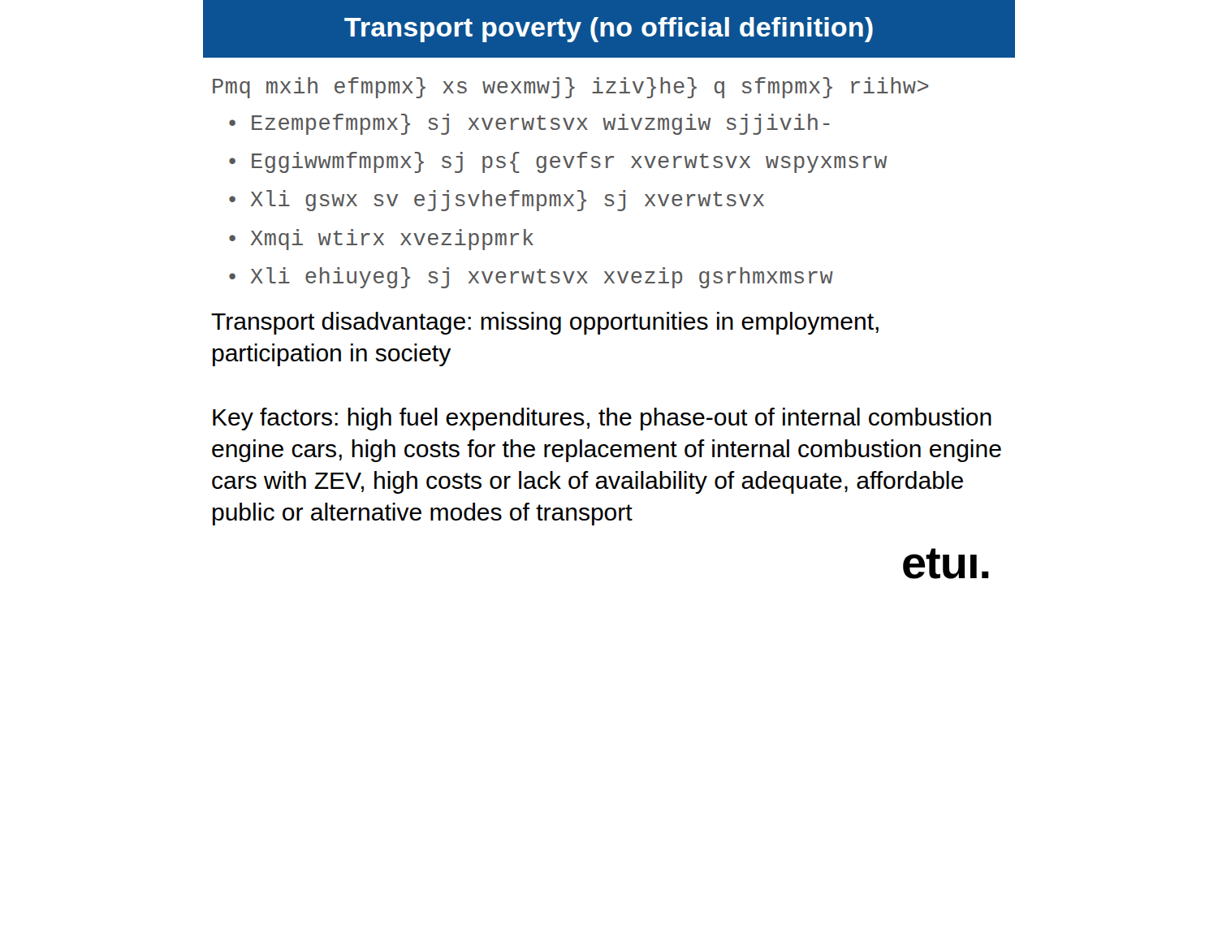Transport poverty (no official definition)
Pmq mxih efmpmx} xs wexmwj} iziv}he} q sfmpmx} riihw>
Ezempefmpmx} sj xverwtsvx wivzmgiw sjjivih-
Eggiwwmfmpmx} sj ps{ gevfsr xverwtsvx wspyxmsrw
Xli gswx sv ejjsvhefmpmx} sj xverwtsvx
Xmqi wtirx xvezippmrk
Xli ehiuyeg} sj xverwtsvx xvezip gsrhmxmsrw
Transport disadvantage: missing opportunities in employment, participation in society
Key factors: high fuel expenditures, the phase-out of internal combustion engine cars, high costs for the replacement of internal combustion engine cars with ZEV, high costs or lack of availability of adequate, affordable public or alternative modes of transport
etuı.